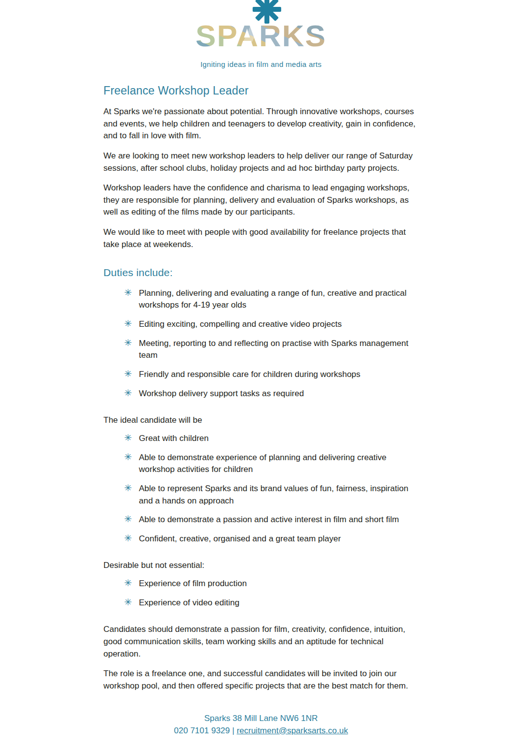SPARKS
Igniting ideas in film and media arts
Freelance Workshop Leader
At Sparks we're passionate about potential. Through innovative workshops, courses and events, we help children and teenagers to develop creativity, gain in confidence, and to fall in love with film.
We are looking to meet new workshop leaders to help deliver our range of Saturday sessions, after school clubs, holiday projects and ad hoc birthday party projects.
Workshop leaders have the confidence and charisma to lead engaging workshops, they are responsible for planning, delivery and evaluation of Sparks workshops, as well as editing of the films made by our participants.
We would like to meet with people with good availability for freelance projects that take place at weekends.
Duties include:
Planning, delivering and evaluating a range of fun, creative and practical workshops for 4-19 year olds
Editing exciting, compelling and creative video projects
Meeting, reporting to and reflecting on practise with Sparks management team
Friendly and responsible care for children during workshops
Workshop delivery support tasks as required
The ideal candidate will be
Great with children
Able to demonstrate experience of planning and delivering creative workshop activities for children
Able to represent Sparks and its brand values of fun, fairness, inspiration and a hands on approach
Able to demonstrate a passion and active interest in film and short film
Confident, creative, organised and a great team player
Desirable but not essential:
Experience of film production
Experience of video editing
Candidates should demonstrate a passion for film, creativity, confidence, intuition, good communication skills, team working skills and an aptitude for technical operation.
The role is a freelance one, and successful candidates will be invited to join our workshop pool, and then offered specific projects that are the best match for them.
Sparks 38 Mill Lane NW6 1NR
020 7101 9329 | recruitment@sparksarts.co.uk